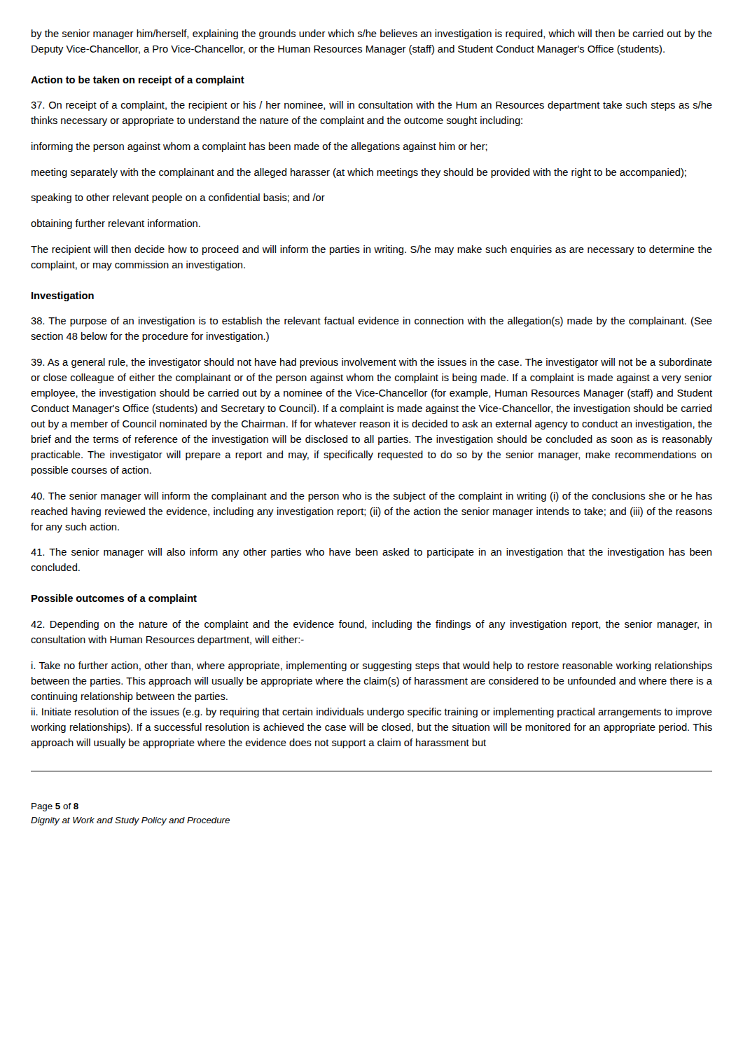by the senior manager him/herself, explaining the grounds under which s/he believes an investigation is required, which will then be carried out by the Deputy Vice-Chancellor, a Pro Vice-Chancellor, or the Human Resources Manager (staff) and Student Conduct Manager's Office (students).
Action to be taken on receipt of a complaint
37. On receipt of a complaint, the recipient or his / her nominee, will in consultation with the Hum an Resources department take such steps as s/he thinks necessary or appropriate to understand the nature of the complaint and the outcome sought including:
informing the person against whom a complaint has been made of the allegations against him or her;
meeting separately with the complainant and the alleged harasser (at which meetings they should be provided with the right to be accompanied);
speaking to other relevant people on a confidential basis; and /or
obtaining further relevant information.
The recipient will then decide how to proceed and will inform the parties in writing. S/he may make such enquiries as are necessary to determine the complaint, or may commission an investigation.
Investigation
38. The purpose of an investigation is to establish the relevant factual evidence in connection with the allegation(s) made by the complainant. (See section 48 below for the procedure for investigation.)
39. As a general rule, the investigator should not have had previous involvement with the issues in the case. The investigator will not be a subordinate or close colleague of either the complainant or of the person against whom the complaint is being made. If a complaint is made against a very senior employee, the investigation should be carried out by a nominee of the Vice-Chancellor (for example, Human Resources Manager (staff) and Student Conduct Manager's Office (students) and Secretary to Council). If a complaint is made against the Vice-Chancellor, the investigation should be carried out by a member of Council nominated by the Chairman. If for whatever reason it is decided to ask an external agency to conduct an investigation, the brief and the terms of reference of the investigation will be disclosed to all parties. The investigation should be concluded as soon as is reasonably practicable. The investigator will prepare a report and may, if specifically requested to do so by the senior manager, make recommendations on possible courses of action.
40. The senior manager will inform the complainant and the person who is the subject of the complaint in writing (i) of the conclusions she or he has reached having reviewed the evidence, including any investigation report; (ii) of the action the senior manager intends to take; and (iii) of the reasons for any such action.
41. The senior manager will also inform any other parties who have been asked to participate in an investigation that the investigation has been concluded.
Possible outcomes of a complaint
42. Depending on the nature of the complaint and the evidence found, including the findings of any investigation report, the senior manager, in consultation with Human Resources department, will either:-
i. Take no further action, other than, where appropriate, implementing or suggesting steps that would help to restore reasonable working relationships between the parties. This approach will usually be appropriate where the claim(s) of harassment are considered to be unfounded and where there is a continuing relationship between the parties.
ii. Initiate resolution of the issues (e.g. by requiring that certain individuals undergo specific training or implementing practical arrangements to improve working relationships). If a successful resolution is achieved the case will be closed, but the situation will be monitored for an appropriate period. This approach will usually be appropriate where the evidence does not support a claim of harassment but
Page 5 of 8
Dignity at Work and Study Policy and Procedure